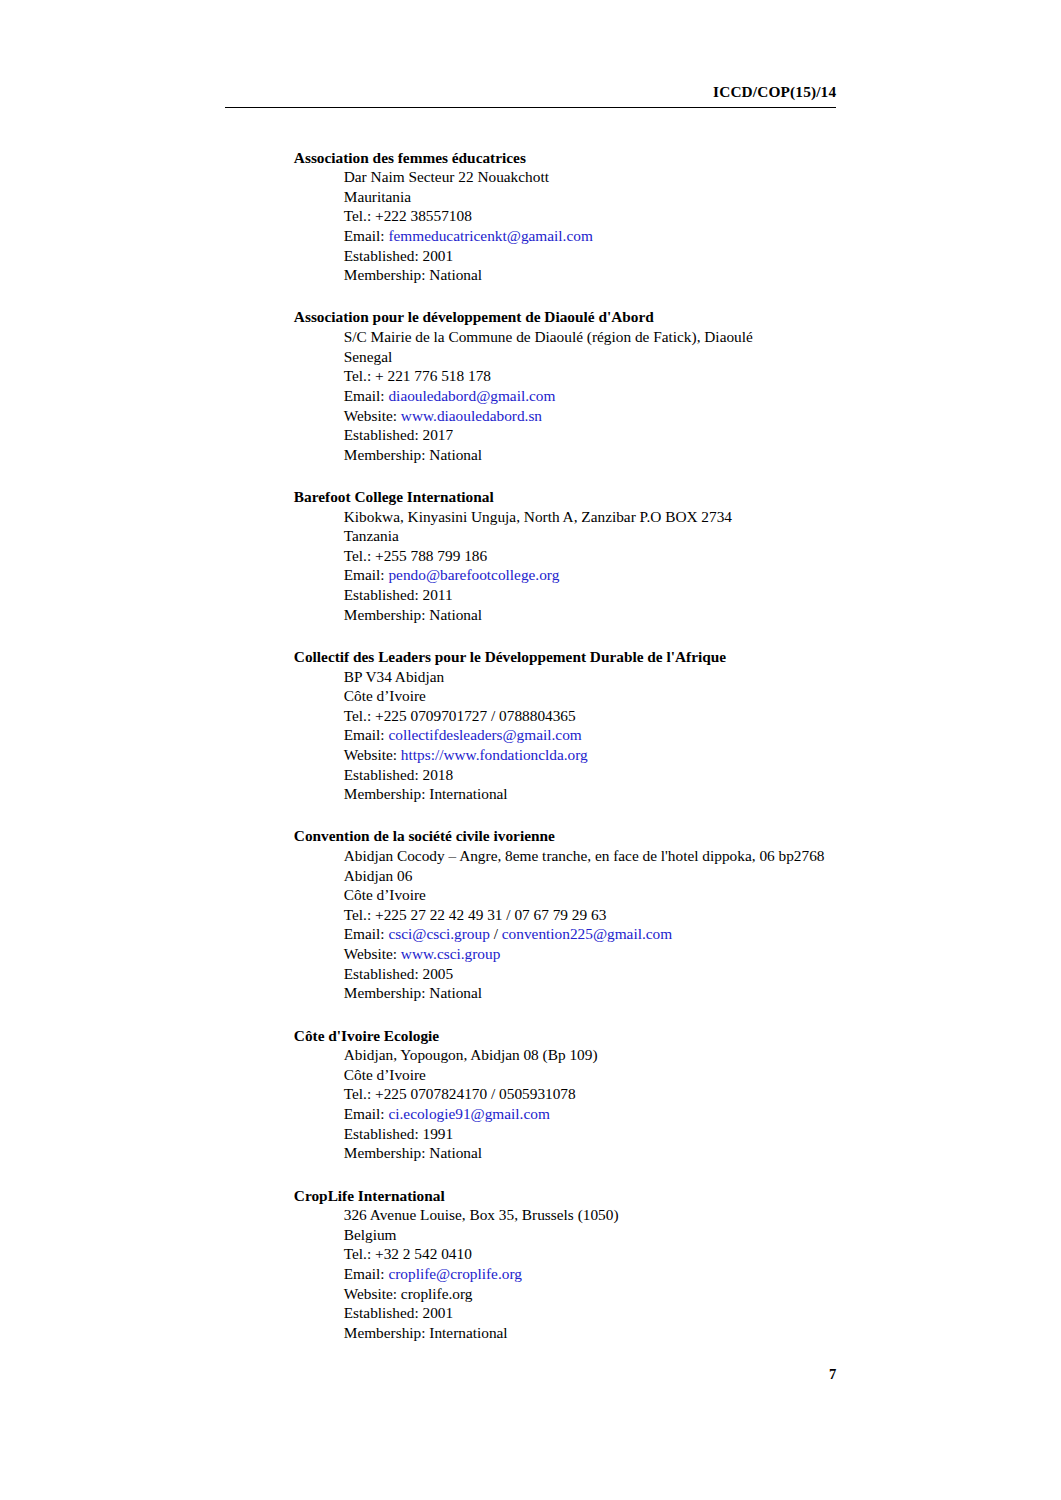ICCD/COP(15)/14
Association des femmes éducatrices
Dar Naim Secteur 22 Nouakchott
Mauritania
Tel.: +222 38557108
Email: femmeducatricenkt@gamail.com
Established: 2001
Membership: National
Association pour le développement de Diaoulé d'Abord
S/C Mairie de la Commune de Diaoulé (région de Fatick), Diaoulé
Senegal
Tel.: + 221 776 518 178
Email: diaouledabord@gmail.com
Website: www.diaouledabord.sn
Established: 2017
Membership: National
Barefoot College International
Kibokwa, Kinyasini Unguja, North A, Zanzibar P.O BOX 2734
Tanzania
Tel.: +255 788 799 186
Email: pendo@barefootcollege.org
Established: 2011
Membership: National
Collectif des Leaders pour le Développement Durable de l'Afrique
BP V34 Abidjan
Côte d’Ivoire
Tel.: +225 0709701727 / 0788804365
Email: collectifdesleaders@gmail.com
Website: https://www.fondationclda.org
Established: 2018
Membership: International
Convention de la société civile ivorienne
Abidjan Cocody – Angre, 8eme tranche, en face de l'hotel dippoka, 06 bp2768 Abidjan 06
Côte d’Ivoire
Tel.: +225 27 22 42 49 31 / 07 67 79 29 63
Email: csci@csci.group / convention225@gmail.com
Website: www.csci.group
Established: 2005
Membership: National
Côte d'Ivoire Ecologie
Abidjan, Yopougon, Abidjan 08 (Bp 109)
Côte d’Ivoire
Tel.: +225 0707824170 / 0505931078
Email: ci.ecologie91@gmail.com
Established: 1991
Membership: National
CropLife International
326 Avenue Louise, Box 35, Brussels (1050)
Belgium
Tel.: +32 2 542 0410
Email: croplife@croplife.org
Website: croplife.org
Established: 2001
Membership: International
7